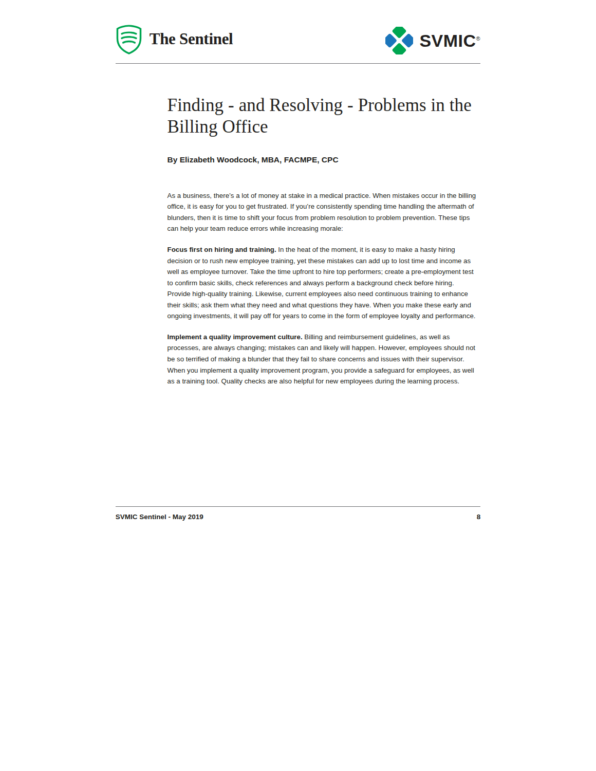The Sentinel
SVMIC®
Finding - and Resolving - Problems in the Billing Office
By Elizabeth Woodcock, MBA, FACMPE, CPC
As a business, there’s a lot of money at stake in a medical practice. When mistakes occur in the billing office, it is easy for you to get frustrated. If you’re consistently spending time handling the aftermath of blunders, then it is time to shift your focus from problem resolution to problem prevention. These tips can help your team reduce errors while increasing morale:
Focus first on hiring and training. In the heat of the moment, it is easy to make a hasty hiring decision or to rush new employee training, yet these mistakes can add up to lost time and income as well as employee turnover. Take the time upfront to hire top performers; create a pre-employment test to confirm basic skills, check references and always perform a background check before hiring. Provide high-quality training. Likewise, current employees also need continuous training to enhance their skills; ask them what they need and what questions they have. When you make these early and ongoing investments, it will pay off for years to come in the form of employee loyalty and performance.
Implement a quality improvement culture. Billing and reimbursement guidelines, as well as processes, are always changing; mistakes can and likely will happen. However, employees should not be so terrified of making a blunder that they fail to share concerns and issues with their supervisor. When you implement a quality improvement program, you provide a safeguard for employees, as well as a training tool. Quality checks are also helpful for new employees during the learning process.
SVMIC Sentinel - May 2019
8